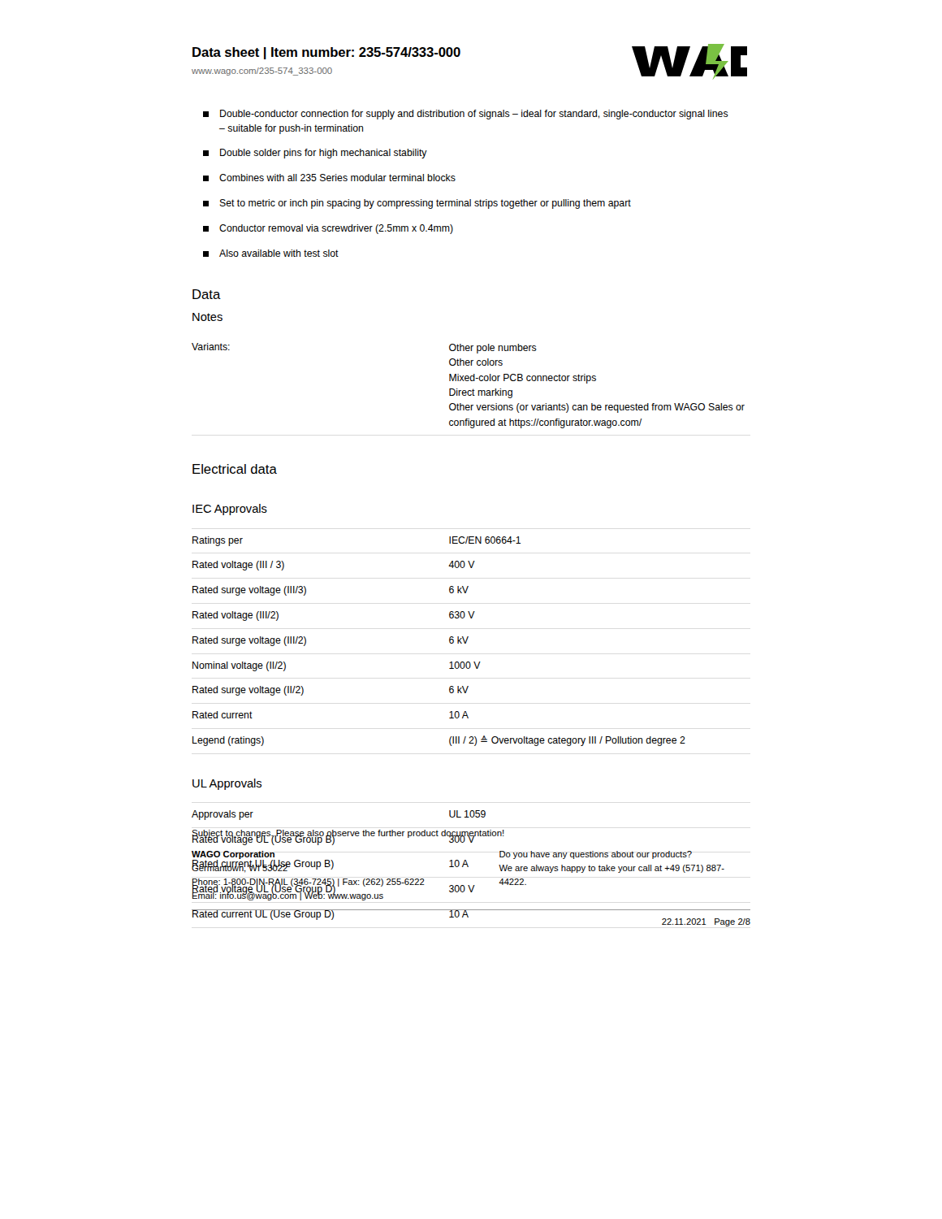Data sheet | Item number: 235-574/333-000
www.wago.com/235-574_333-000
Double-conductor connection for supply and distribution of signals – ideal for standard, single-conductor signal lines – suitable for push-in termination
Double solder pins for high mechanical stability
Combines with all 235 Series modular terminal blocks
Set to metric or inch pin spacing by compressing terminal strips together or pulling them apart
Conductor removal via screwdriver (2.5mm x 0.4mm)
Also available with test slot
Data
Notes
| Variants: | Other pole numbers Other colors Mixed-color PCB connector strips Direct marking Other versions (or variants) can be requested from WAGO Sales or configured at https://configurator.wago.com/ |
Electrical data
IEC Approvals
| Ratings per | IEC/EN 60664-1 |
| Rated voltage (III / 3) | 400 V |
| Rated surge voltage (III/3) | 6 kV |
| Rated voltage (III/2) | 630 V |
| Rated surge voltage (III/2) | 6 kV |
| Nominal voltage (II/2) | 1000 V |
| Rated surge voltage (II/2) | 6 kV |
| Rated current | 10 A |
| Legend (ratings) | (III / 2) ≙ Overvoltage category III / Pollution degree 2 |
UL Approvals
| Approvals per | UL 1059 |
| Rated voltage UL (Use Group B) | 300 V |
| Rated current UL (Use Group B) | 10 A |
| Rated voltage UL (Use Group D) | 300 V |
| Rated current UL (Use Group D) | 10 A |
Subject to changes. Please also observe the further product documentation!
WAGO Corporation
Germantown, WI 53022
Phone: 1-800-DIN-RAIL (346-7245) | Fax: (262) 255-6222
Email: info.us@wago.com | Web: www.wago.us
Do you have any questions about our products?
We are always happy to take your call at +49 (571) 887-44222.
22.11.2021 Page 2/8